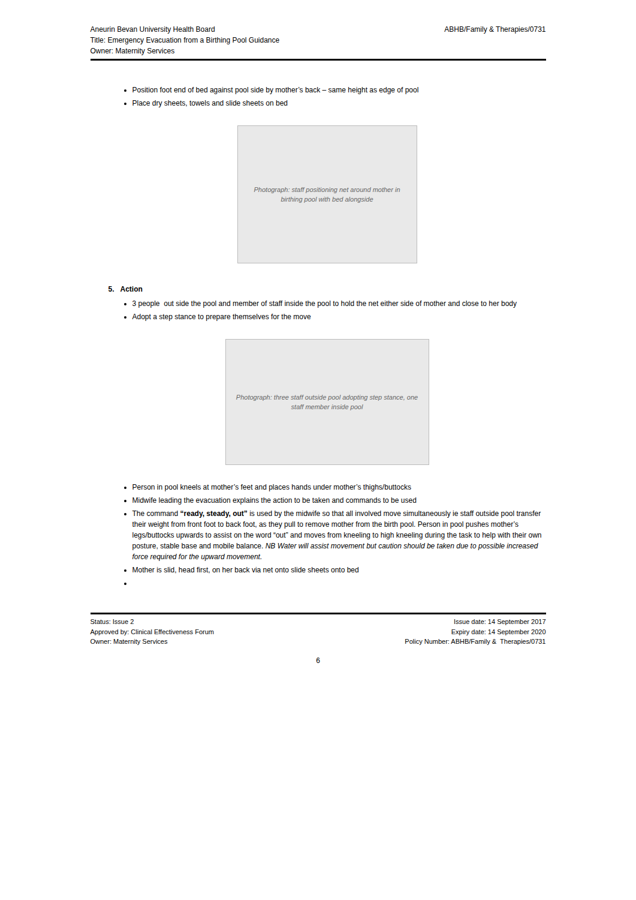Aneurin Bevan University Health Board
Title: Emergency Evacuation from a Birthing Pool Guidance
Owner: Maternity Services
ABHB/Family & Therapies/0731
Position foot end of bed against pool side by mother’s back – same height as edge of pool
Place dry sheets, towels and slide sheets on bed
Photograph: staff positioning net around mother in birthing pool with bed alongside
5. Action
3 people out side the pool and member of staff inside the pool to hold the net either side of mother and close to her body
Adopt a step stance to prepare themselves for the move
Photograph: three staff outside pool adopting step stance, one staff member inside pool
Person in pool kneels at mother’s feet and places hands under mother’s thighs/buttocks
Midwife leading the evacuation explains the action to be taken and commands to be used
The command “ready, steady, out” is used by the midwife so that all involved move simultaneously ie staff outside pool transfer their weight from front foot to back foot, as they pull to remove mother from the birth pool. Person in pool pushes mother’s legs/buttocks upwards to assist on the word “out” and moves from kneeling to high kneeling during the task to help with their own posture, stable base and mobile balance. NB Water will assist movement but caution should be taken due to possible increased force required for the upward movement.
Mother is slid, head first, on her back via net onto slide sheets onto bed
Status: Issue 2
Approved by: Clinical Effectiveness Forum
Owner: Maternity Services
Issue date: 14 September 2017
Expiry date: 14 September 2020
Policy Number: ABHB/Family & Therapies/0731
6